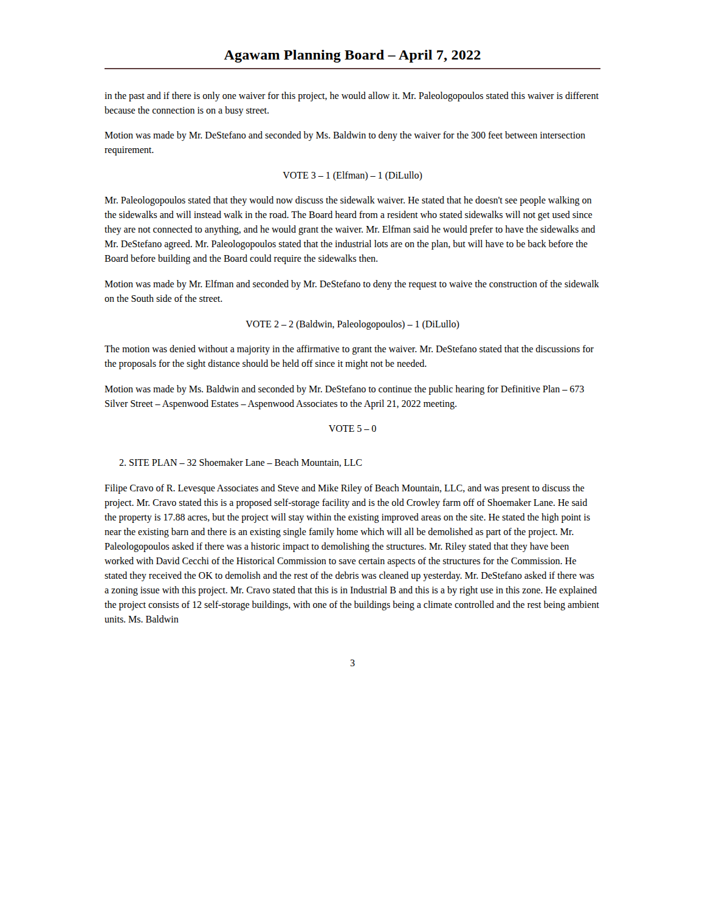Agawam Planning Board – April 7, 2022
in the past and if there is only one waiver for this project, he would allow it. Mr. Paleologopoulos stated this waiver is different because the connection is on a busy street.
Motion was made by Mr. DeStefano and seconded by Ms. Baldwin to deny the waiver for the 300 feet between intersection requirement.
VOTE 3 – 1 (Elfman) – 1 (DiLullo)
Mr. Paleologopoulos stated that they would now discuss the sidewalk waiver. He stated that he doesn't see people walking on the sidewalks and will instead walk in the road. The Board heard from a resident who stated sidewalks will not get used since they are not connected to anything, and he would grant the waiver. Mr. Elfman said he would prefer to have the sidewalks and Mr. DeStefano agreed. Mr. Paleologopoulos stated that the industrial lots are on the plan, but will have to be back before the Board before building and the Board could require the sidewalks then.
Motion was made by Mr. Elfman and seconded by Mr. DeStefano to deny the request to waive the construction of the sidewalk on the South side of the street.
VOTE 2 – 2 (Baldwin, Paleologopoulos) – 1 (DiLullo)
The motion was denied without a majority in the affirmative to grant the waiver. Mr. DeStefano stated that the discussions for the proposals for the sight distance should be held off since it might not be needed.
Motion was made by Ms. Baldwin and seconded by Mr. DeStefano to continue the public hearing for Definitive Plan – 673 Silver Street – Aspenwood Estates – Aspenwood Associates to the April 21, 2022 meeting.
VOTE 5 – 0
SITE PLAN – 32 Shoemaker Lane – Beach Mountain, LLC
Filipe Cravo of R. Levesque Associates and Steve and Mike Riley of Beach Mountain, LLC, and was present to discuss the project. Mr. Cravo stated this is a proposed self-storage facility and is the old Crowley farm off of Shoemaker Lane. He said the property is 17.88 acres, but the project will stay within the existing improved areas on the site. He stated the high point is near the existing barn and there is an existing single family home which will all be demolished as part of the project. Mr. Paleologopoulos asked if there was a historic impact to demolishing the structures. Mr. Riley stated that they have been worked with David Cecchi of the Historical Commission to save certain aspects of the structures for the Commission. He stated they received the OK to demolish and the rest of the debris was cleaned up yesterday. Mr. DeStefano asked if there was a zoning issue with this project. Mr. Cravo stated that this is in Industrial B and this is a by right use in this zone. He explained the project consists of 12 self-storage buildings, with one of the buildings being a climate controlled and the rest being ambient units. Ms. Baldwin
3